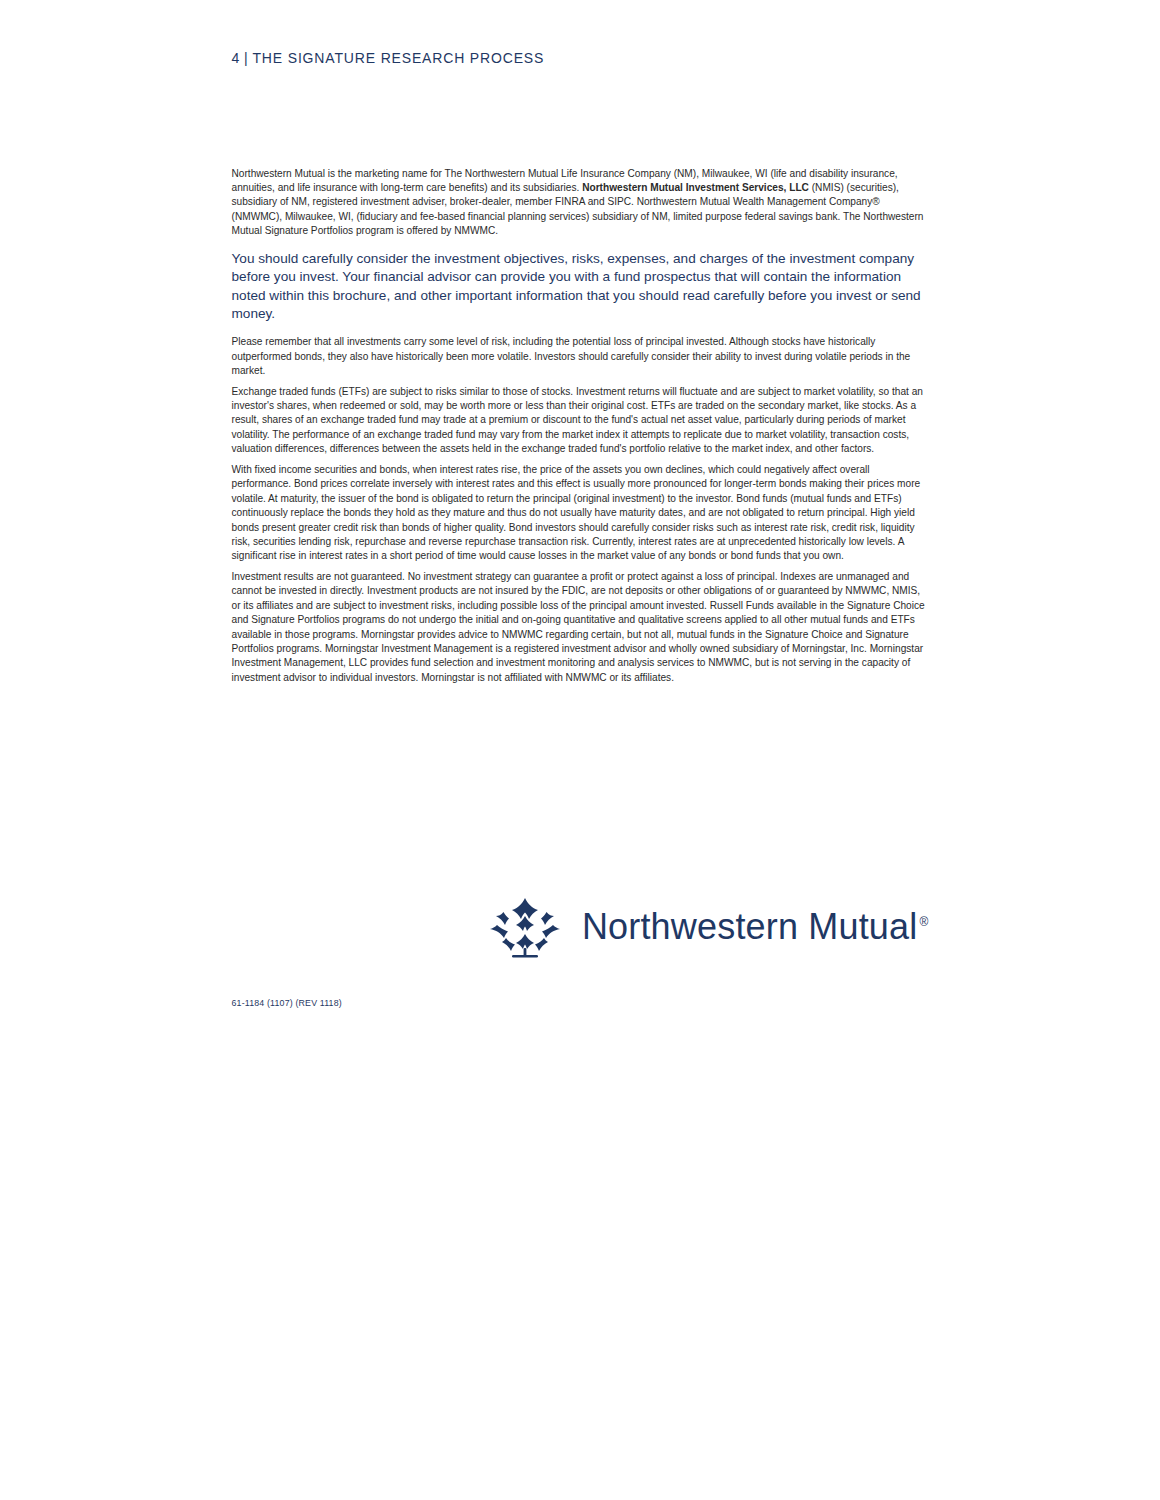4|The Signature Research Process
Northwestern Mutual is the marketing name for The Northwestern Mutual Life Insurance Company (NM), Milwaukee, WI (life and disability insurance, annuities, and life insurance with long-term care benefits) and its subsidiaries. Northwestern Mutual Investment Services, LLC (NMIS) (securities), subsidiary of NM, registered investment adviser, broker-dealer, member FINRA and SIPC. Northwestern Mutual Wealth Management Company® (NMWMC), Milwaukee, WI, (fiduciary and fee-based financial planning services) subsidiary of NM, limited purpose federal savings bank. The Northwestern Mutual Signature Portfolios program is offered by NMWMC.
You should carefully consider the investment objectives, risks, expenses, and charges of the investment company before you invest. Your financial advisor can provide you with a fund prospectus that will contain the information noted within this brochure, and other important information that you should read carefully before you invest or send money.
Please remember that all investments carry some level of risk, including the potential loss of principal invested. Although stocks have historically outperformed bonds, they also have historically been more volatile. Investors should carefully consider their ability to invest during volatile periods in the market.
Exchange traded funds (ETFs) are subject to risks similar to those of stocks. Investment returns will fluctuate and are subject to market volatility, so that an investor's shares, when redeemed or sold, may be worth more or less than their original cost. ETFs are traded on the secondary market, like stocks. As a result, shares of an exchange traded fund may trade at a premium or discount to the fund's actual net asset value, particularly during periods of market volatility. The performance of an exchange traded fund may vary from the market index it attempts to replicate due to market volatility, transaction costs, valuation differences, differences between the assets held in the exchange traded fund's portfolio relative to the market index, and other factors.
With fixed income securities and bonds, when interest rates rise, the price of the assets you own declines, which could negatively affect overall performance. Bond prices correlate inversely with interest rates and this effect is usually more pronounced for longer-term bonds making their prices more volatile. At maturity, the issuer of the bond is obligated to return the principal (original investment) to the investor. Bond funds (mutual funds and ETFs) continuously replace the bonds they hold as they mature and thus do not usually have maturity dates, and are not obligated to return principal. High yield bonds present greater credit risk than bonds of higher quality. Bond investors should carefully consider risks such as interest rate risk, credit risk, liquidity risk, securities lending risk, repurchase and reverse repurchase transaction risk. Currently, interest rates are at unprecedented historically low levels. A significant rise in interest rates in a short period of time would cause losses in the market value of any bonds or bond funds that you own.
Investment results are not guaranteed. No investment strategy can guarantee a profit or protect against a loss of principal. Indexes are unmanaged and cannot be invested in directly. Investment products are not insured by the FDIC, are not deposits or other obligations of or guaranteed by NMWMC, NMIS, or its affiliates and are subject to investment risks, including possible loss of the principal amount invested. Russell Funds available in the Signature Choice and Signature Portfolios programs do not undergo the initial and on-going quantitative and qualitative screens applied to all other mutual funds and ETFs available in those programs. Morningstar provides advice to NMWMC regarding certain, but not all, mutual funds in the Signature Choice and Signature Portfolios programs. Morningstar Investment Management is a registered investment advisor and wholly owned subsidiary of Morningstar, Inc. Morningstar Investment Management, LLC provides fund selection and investment monitoring and analysis services to NMWMC, but is not serving in the capacity of investment advisor to individual investors. Morningstar is not affiliated with NMWMC or its affiliates.
Northwestern Mutual®
61-1184 (1107) (REV 1118)